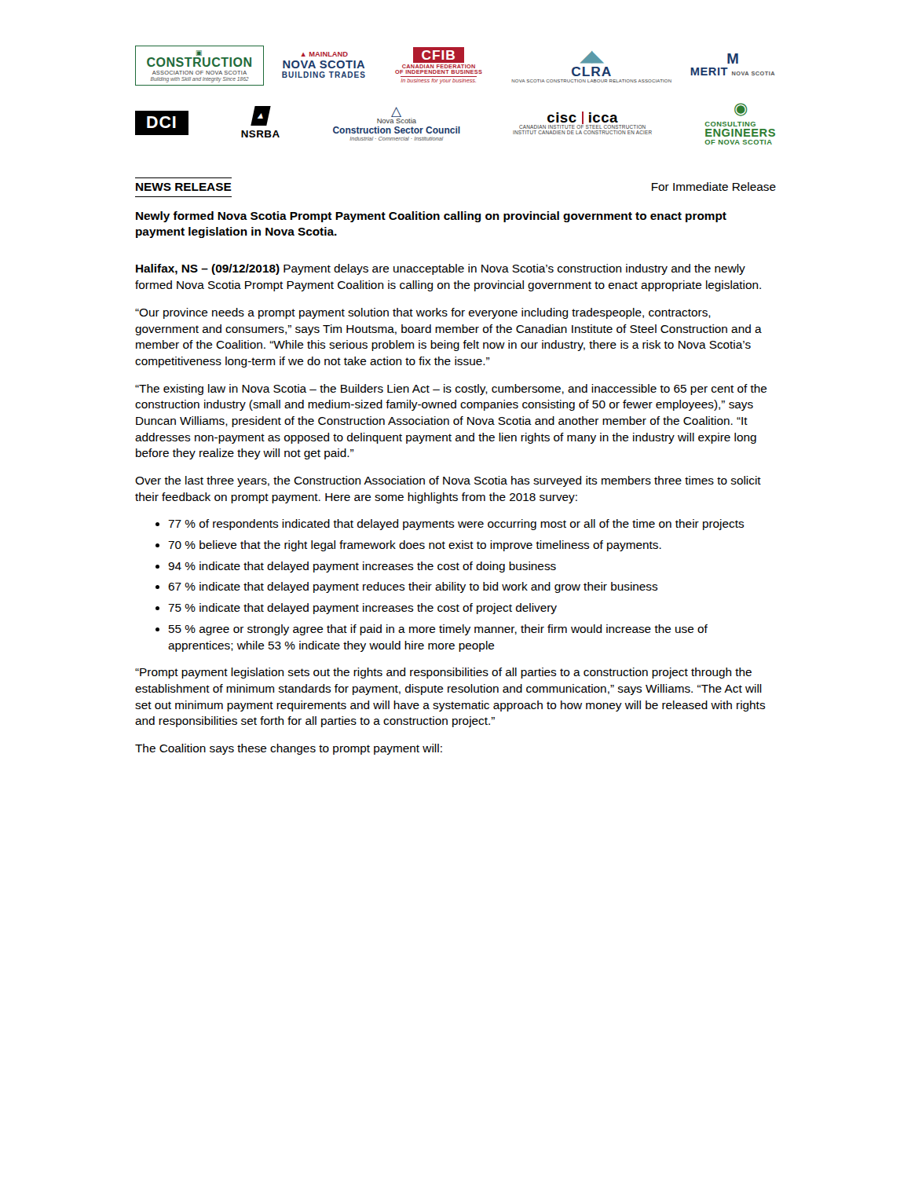▣
CONSTRUCTION
ASSOCIATION OF NOVA SCOTIA
Building with Skill and Integrity Since 1862
▲ MAINLAND
NOVA SCOTIA
BUILDING TRADES
CFIB
CANADIAN FEDERATION
OF INDEPENDENT BUSINESS
In business for your business.
◢◣
CLRA
NOVA SCOTIA CONSTRUCTION LABOUR RELATIONS ASSOCIATION
M
MERIT NOVA SCOTIA
DCI
▲
NSRBA
△
Nova Scotia
Construction Sector Council
Industrial · Commercial · Institutional
cisc icca
CANADIAN INSTITUTE OF STEEL CONSTRUCTION
INSTITUT CANADIEN DE LA CONSTRUCTION EN ACIER
◉
CONSULTING
ENGINEERS
OF NOVA SCOTIA
NEWS RELEASE
For Immediate Release
Newly formed Nova Scotia Prompt Payment Coalition calling on provincial government to enact prompt payment legislation in Nova Scotia.
Halifax, NS – (09/12/2018) Payment delays are unacceptable in Nova Scotia’s construction industry and the newly formed Nova Scotia Prompt Payment Coalition is calling on the provincial government to enact appropriate legislation.
“Our province needs a prompt payment solution that works for everyone including tradespeople, contractors, government and consumers,” says Tim Houtsma, board member of the Canadian Institute of Steel Construction and a member of the Coalition. “While this serious problem is being felt now in our industry, there is a risk to Nova Scotia’s competitiveness long-term if we do not take action to fix the issue.”
“The existing law in Nova Scotia – the Builders Lien Act – is costly, cumbersome, and inaccessible to 65 per cent of the construction industry (small and medium-sized family-owned companies consisting of 50 or fewer employees),” says Duncan Williams, president of the Construction Association of Nova Scotia and another member of the Coalition. “It addresses non-payment as opposed to delinquent payment and the lien rights of many in the industry will expire long before they realize they will not get paid.”
Over the last three years, the Construction Association of Nova Scotia has surveyed its members three times to solicit their feedback on prompt payment. Here are some highlights from the 2018 survey:
77 % of respondents indicated that delayed payments were occurring most or all of the time on their projects
70 % believe that the right legal framework does not exist to improve timeliness of payments.
94 % indicate that delayed payment increases the cost of doing business
67 % indicate that delayed payment reduces their ability to bid work and grow their business
75 % indicate that delayed payment increases the cost of project delivery
55 % agree or strongly agree that if paid in a more timely manner, their firm would increase the use of apprentices; while 53 % indicate they would hire more people
“Prompt payment legislation sets out the rights and responsibilities of all parties to a construction project through the establishment of minimum standards for payment, dispute resolution and communication,” says Williams. “The Act will set out minimum payment requirements and will have a systematic approach to how money will be released with rights and responsibilities set forth for all parties to a construction project.”
The Coalition says these changes to prompt payment will: